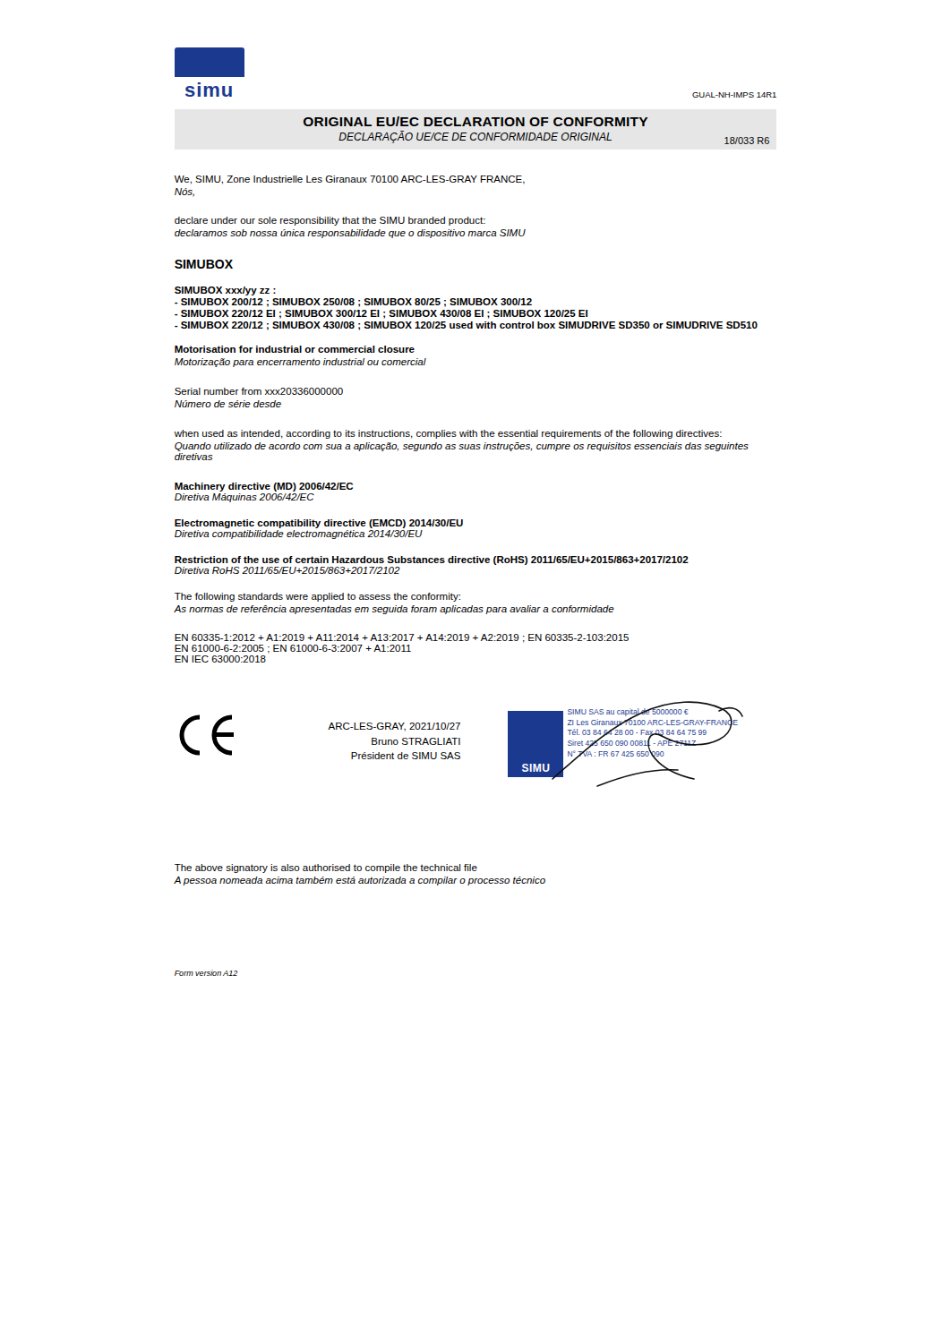simu
GUAL-NH-IMPS 14R1
ORIGINAL EU/EC DECLARATION OF CONFORMITY
DECLARAÇÃO UE/CE DE CONFORMIDADE ORIGINAL
18/033 R6
We, SIMU, Zone Industrielle Les Giranaux 70100 ARC-LES-GRAY FRANCE,
Nós,
declare under our sole responsibility that the SIMU branded product:
declaramos sob nossa única responsabilidade que o dispositivo marca SIMU
SIMUBOX
SIMUBOX xxx/yy zz :
- SIMUBOX 200/12 ; SIMUBOX 250/08 ; SIMUBOX 80/25 ; SIMUBOX 300/12
- SIMUBOX 220/12 EI ; SIMUBOX 300/12 EI ; SIMUBOX 430/08 EI ; SIMUBOX 120/25 EI
- SIMUBOX 220/12 ; SIMUBOX 430/08 ; SIMUBOX 120/25 used with control box SIMUDRIVE SD350 or SIMUDRIVE SD510
Motorisation for industrial or commercial closure
Motorização para encerramento industrial ou comercial
Serial number from xxx20336000000
Número de série desde
when used as intended, according to its instructions, complies with the essential requirements of the following directives:
Quando utilizado de acordo com sua a aplicação, segundo as suas instruções, cumpre os requisitos essenciais das seguintes diretivas
Machinery directive (MD) 2006/42/EC Diretiva Máquinas 2006/42/EC
Electromagnetic compatibility directive (EMCD) 2014/30/EU Diretiva compatibilidade electromagnética 2014/30/EU
Restriction of the use of certain Hazardous Substances directive (RoHS) 2011/65/EU+2015/863+2017/2102 Diretiva RoHS 2011/65/EU+2015/863+2017/2102
The following standards were applied to assess the conformity:
As normas de referência apresentadas em seguida foram aplicadas para avaliar a conformidade
EN 60335‑1:2012 + A1:2019 + A11:2014 + A13:2017 + A14:2019 + A2:2019 ; EN 60335‑2‑103:2015
EN 61000‑6‑2:2005 ; EN 61000‑6‑3:2007 + A1:2011
EN IEC 63000:2018
ARC-LES-GRAY, 2021/10/27
Bruno STRAGLIATI
Président de SIMU SAS
SIMU
SIMU SAS au capital de 5000000 €
ZI Les Giranaux 70100 ARC-LES-GRAY-FRANCE
Tél. 03 84 64 28 00 - Fax 03 84 64 75 99
Siret 425 650 090 00811 - APE 2711Z
N° TVA : FR 67 425 650 090
The above signatory is also authorised to compile the technical file
A pessoa nomeada acima também está autorizada a compilar o processo técnico
Form version A12